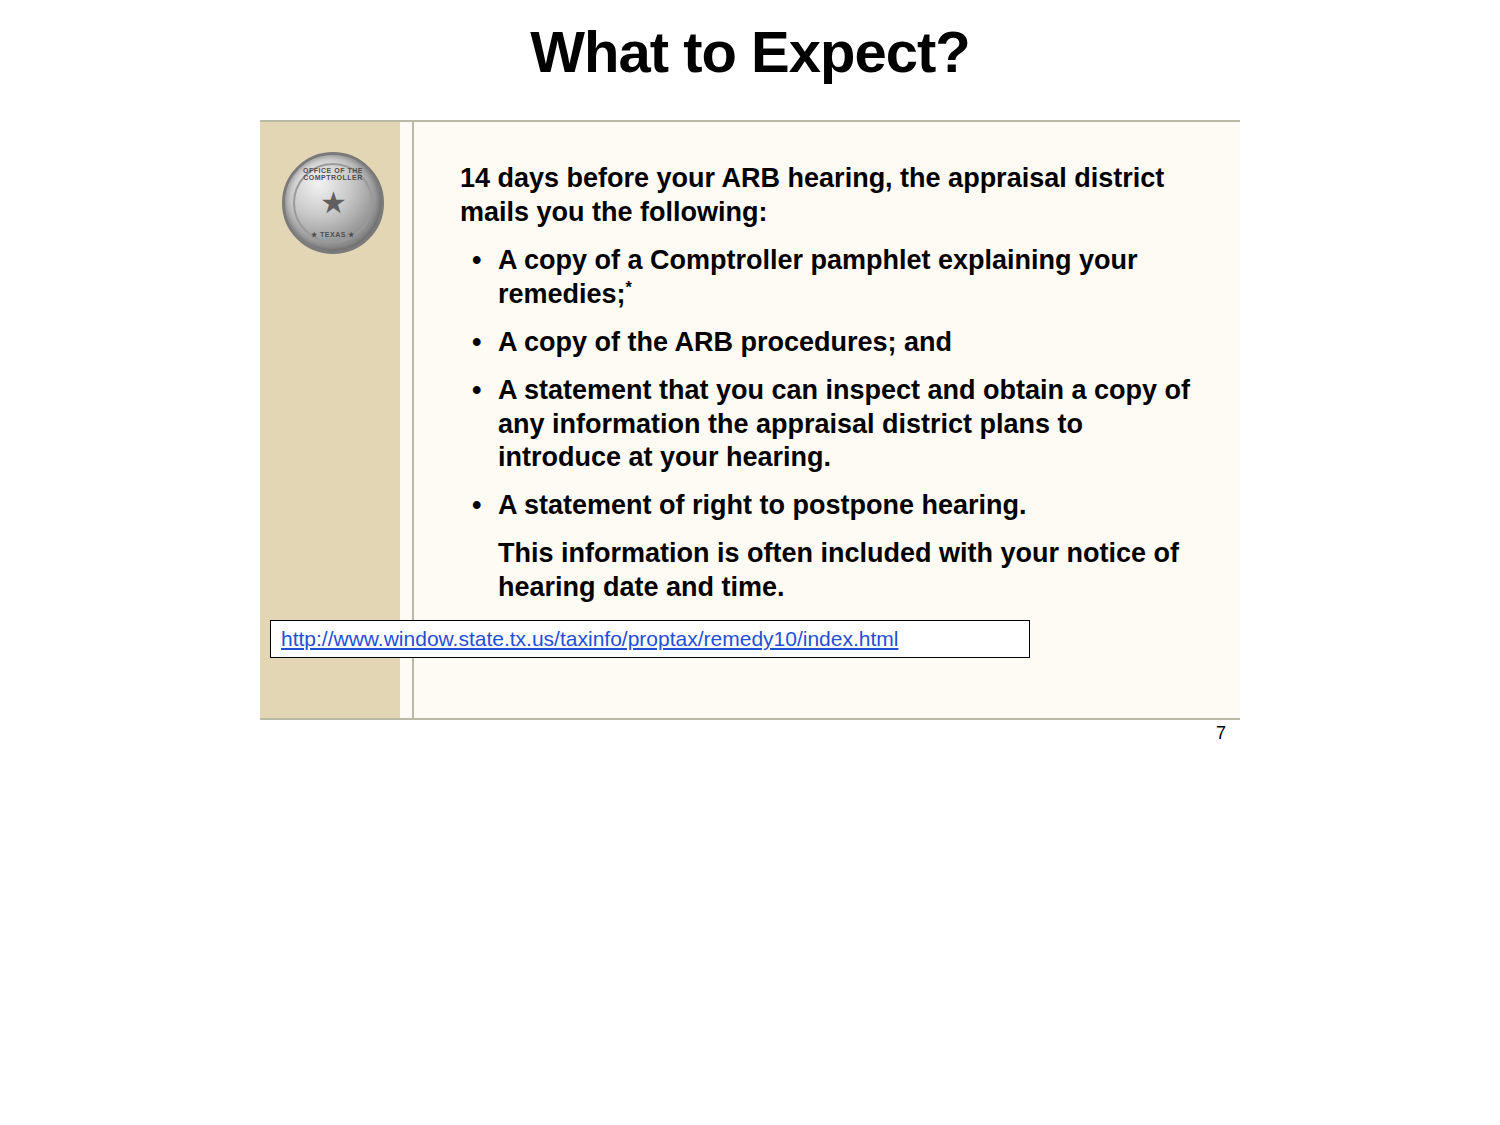What to Expect?
OFFICE OF THE COMPTROLLER
★
★ TEXAS ★
14 days before your ARB hearing, the appraisal district mails you the following:
A copy of a Comptroller pamphlet explaining your remedies;*
A copy of the ARB procedures; and
A statement that you can inspect and obtain a copy of any information the appraisal district plans to introduce at your hearing.
A statement of right to postpone hearing.
This information is often included with your notice of hearing date and time.
http://www.window.state.tx.us/taxinfo/proptax/remedy10/index.html
7